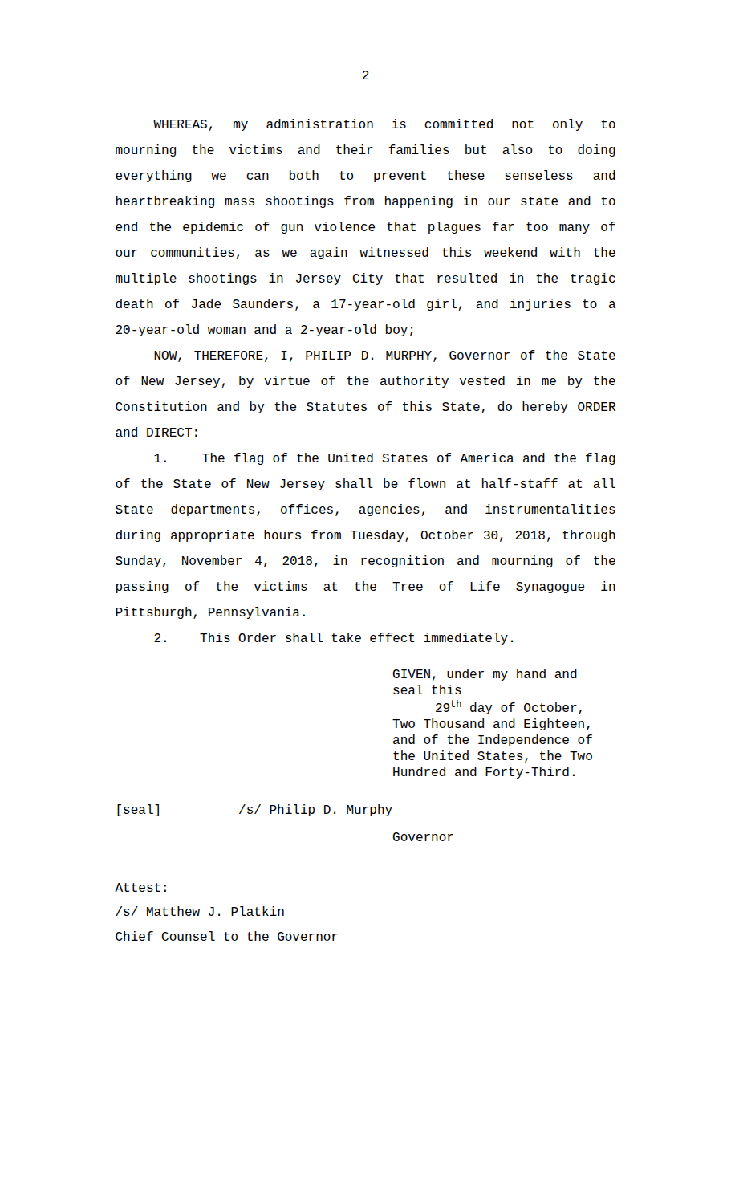2
WHEREAS, my administration is committed not only to mourning the victims and their families but also to doing everything we can both to prevent these senseless and heartbreaking mass shootings from happening in our state and to end the epidemic of gun violence that plagues far too many of our communities, as we again witnessed this weekend with the multiple shootings in Jersey City that resulted in the tragic death of Jade Saunders, a 17-year-old girl, and injuries to a 20-year-old woman and a 2-year-old boy;
NOW, THEREFORE, I, PHILIP D. MURPHY, Governor of the State of New Jersey, by virtue of the authority vested in me by the Constitution and by the Statutes of this State, do hereby ORDER and DIRECT:
1. The flag of the United States of America and the flag of the State of New Jersey shall be flown at half-staff at all State departments, offices, agencies, and instrumentalities during appropriate hours from Tuesday, October 30, 2018, through Sunday, November 4, 2018, in recognition and mourning of the passing of the victims at the Tree of Life Synagogue in Pittsburgh, Pennsylvania.
2. This Order shall take effect immediately.
GIVEN, under my hand and seal this 29th day of October, Two Thousand and Eighteen, and of the Independence of the United States, the Two Hundred and Forty-Third.
[seal]/s/ Philip D. Murphy
Governor
Attest:
/s/ Matthew J. Platkin
Chief Counsel to the Governor